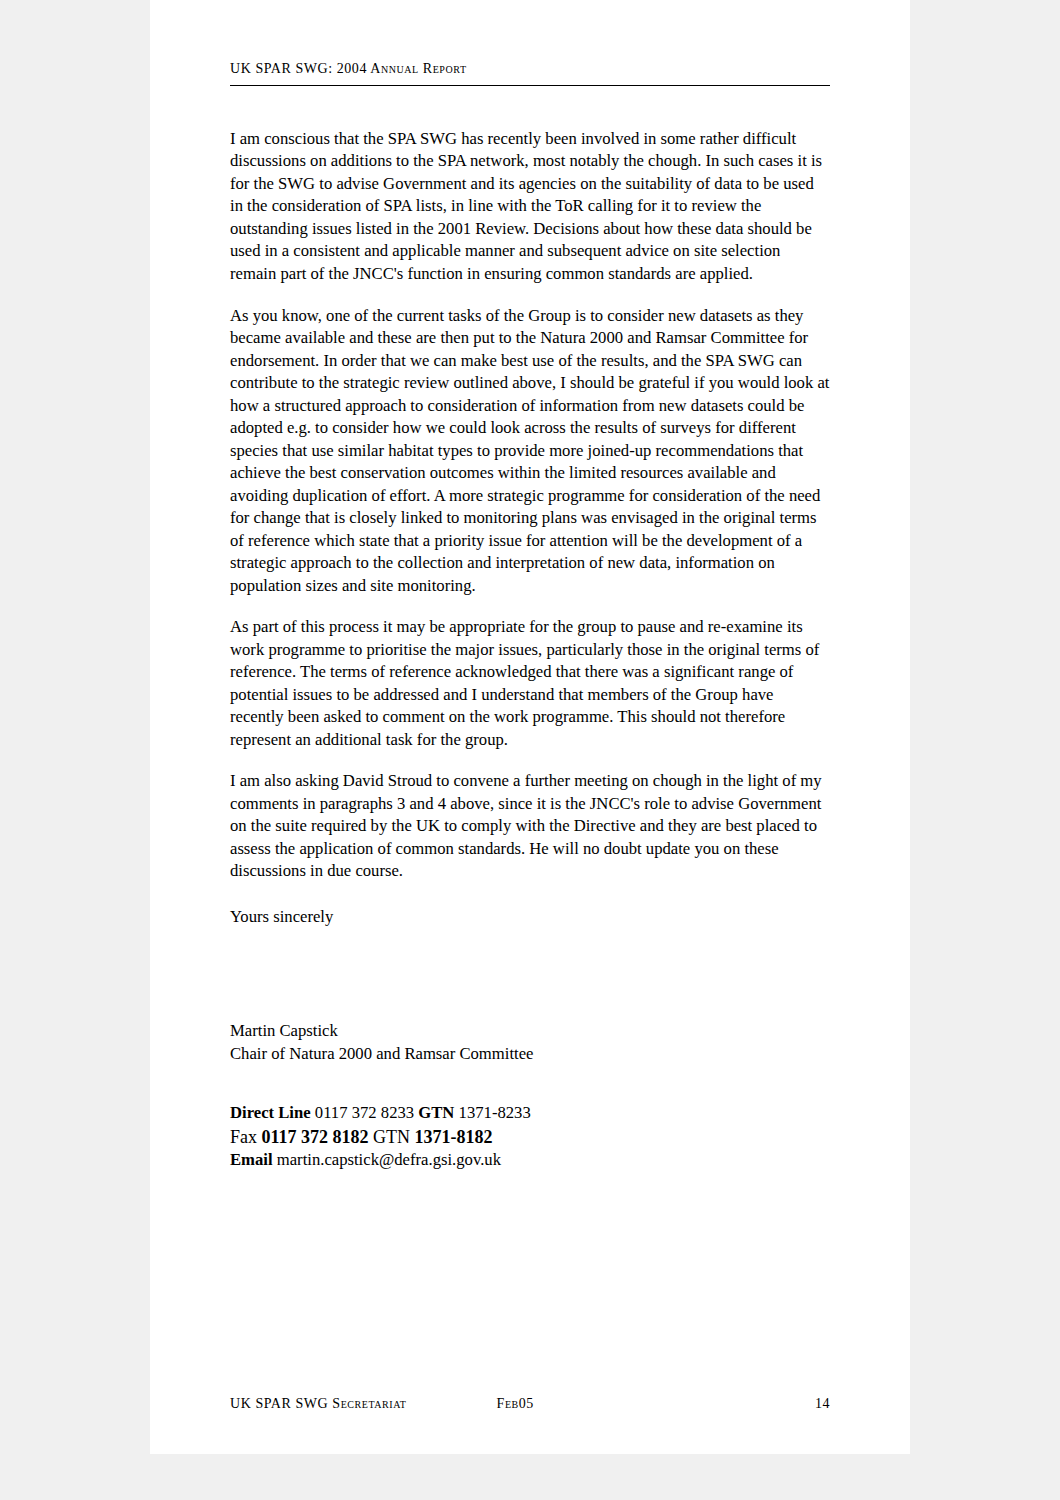UK SPAR SWG: 2004 Annual Report
I am conscious that the SPA SWG has recently been involved in some rather difficult discussions on additions to the SPA network, most notably the chough. In such cases it is for the SWG to advise Government and its agencies on the suitability of data to be used in the consideration of SPA lists, in line with the ToR calling for it to review the outstanding issues listed in the 2001 Review. Decisions about how these data should be used in a consistent and applicable manner and subsequent advice on site selection remain part of the JNCC's function in ensuring common standards are applied.
As you know, one of the current tasks of the Group is to consider new datasets as they became available and these are then put to the Natura 2000 and Ramsar Committee for endorsement. In order that we can make best use of the results, and the SPA SWG can contribute to the strategic review outlined above, I should be grateful if you would look at how a structured approach to consideration of information from new datasets could be adopted e.g. to consider how we could look across the results of surveys for different species that use similar habitat types to provide more joined-up recommendations that achieve the best conservation outcomes within the limited resources available and avoiding duplication of effort. A more strategic programme for consideration of the need for change that is closely linked to monitoring plans was envisaged in the original terms of reference which state that a priority issue for attention will be the development of a strategic approach to the collection and interpretation of new data, information on population sizes and site monitoring.
As part of this process it may be appropriate for the group to pause and re-examine its work programme to prioritise the major issues, particularly those in the original terms of reference. The terms of reference acknowledged that there was a significant range of potential issues to be addressed and I understand that members of the Group have recently been asked to comment on the work programme. This should not therefore represent an additional task for the group.
I am also asking David Stroud to convene a further meeting on chough in the light of my comments in paragraphs 3 and 4 above, since it is the JNCC's role to advise Government on the suite required by the UK to comply with the Directive and they are best placed to assess the application of common standards. He will no doubt update you on these discussions in due course.
Yours sincerely
Martin Capstick
Chair of Natura 2000 and Ramsar Committee
Direct Line 0117 372 8233 GTN 1371-8233
Fax 0117 372 8182 GTN 1371-8182
Email martin.capstick@defra.gsi.gov.uk
UK SPAR SWG Secretariat Feb05 14